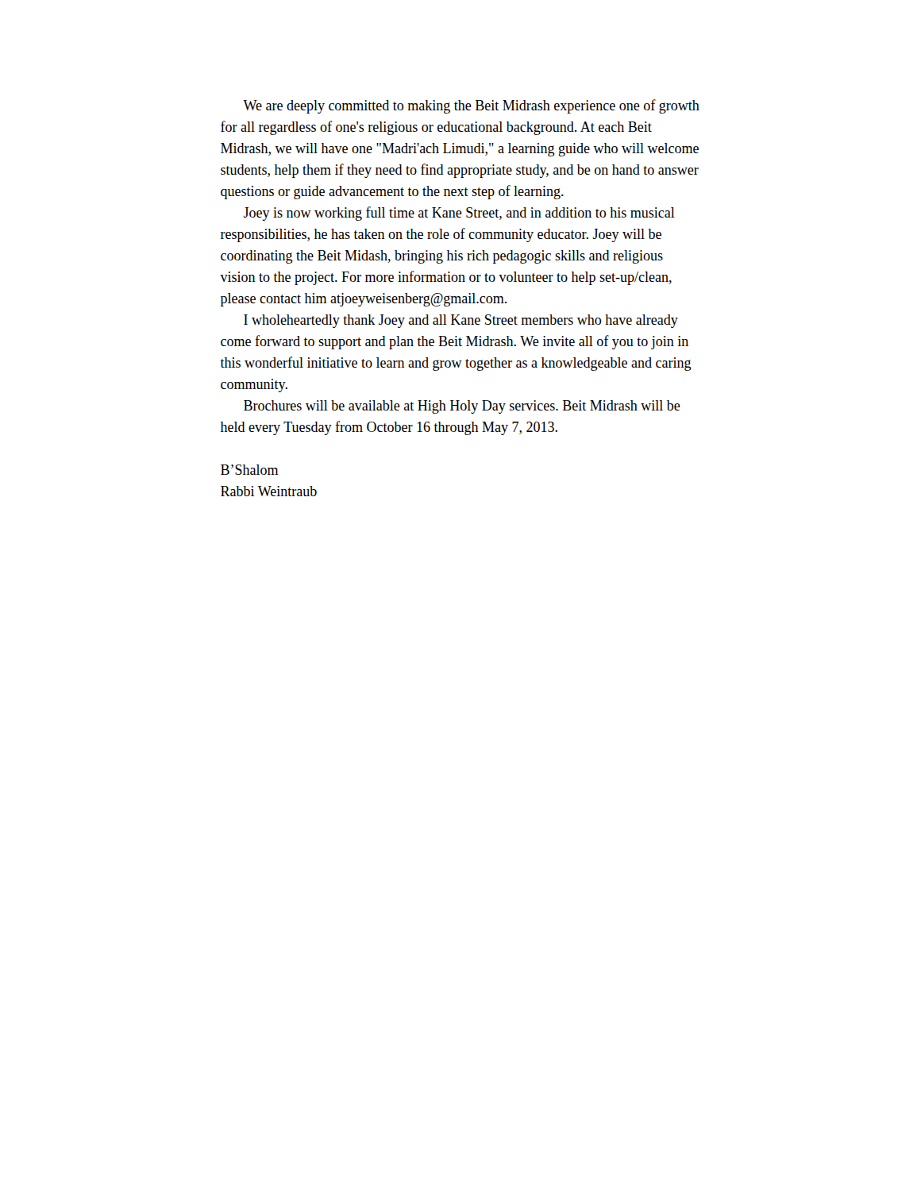We are deeply committed to making the Beit Midrash experience one of growth for all regardless of one's religious or educational background. At each Beit Midrash, we will have one "Madri'ach Limudi," a learning guide who will welcome students, help them if they need to find appropriate study, and be on hand to answer questions or guide advancement to the next step of learning.
Joey is now working full time at Kane Street, and in addition to his musical responsibilities, he has taken on the role of community educator. Joey will be coordinating the Beit Midash, bringing his rich pedagogic skills and religious vision to the project. For more information or to volunteer to help set-up/clean, please contact him atjoeyweisenberg@gmail.com.
I wholeheartedly thank Joey and all Kane Street members who have already come forward to support and plan the Beit Midrash. We invite all of you to join in this wonderful initiative to learn and grow together as a knowledgeable and caring community.
Brochures will be available at High Holy Day services. Beit Midrash will be held every Tuesday from October 16 through May 7, 2013.
B’Shalom
Rabbi Weintraub